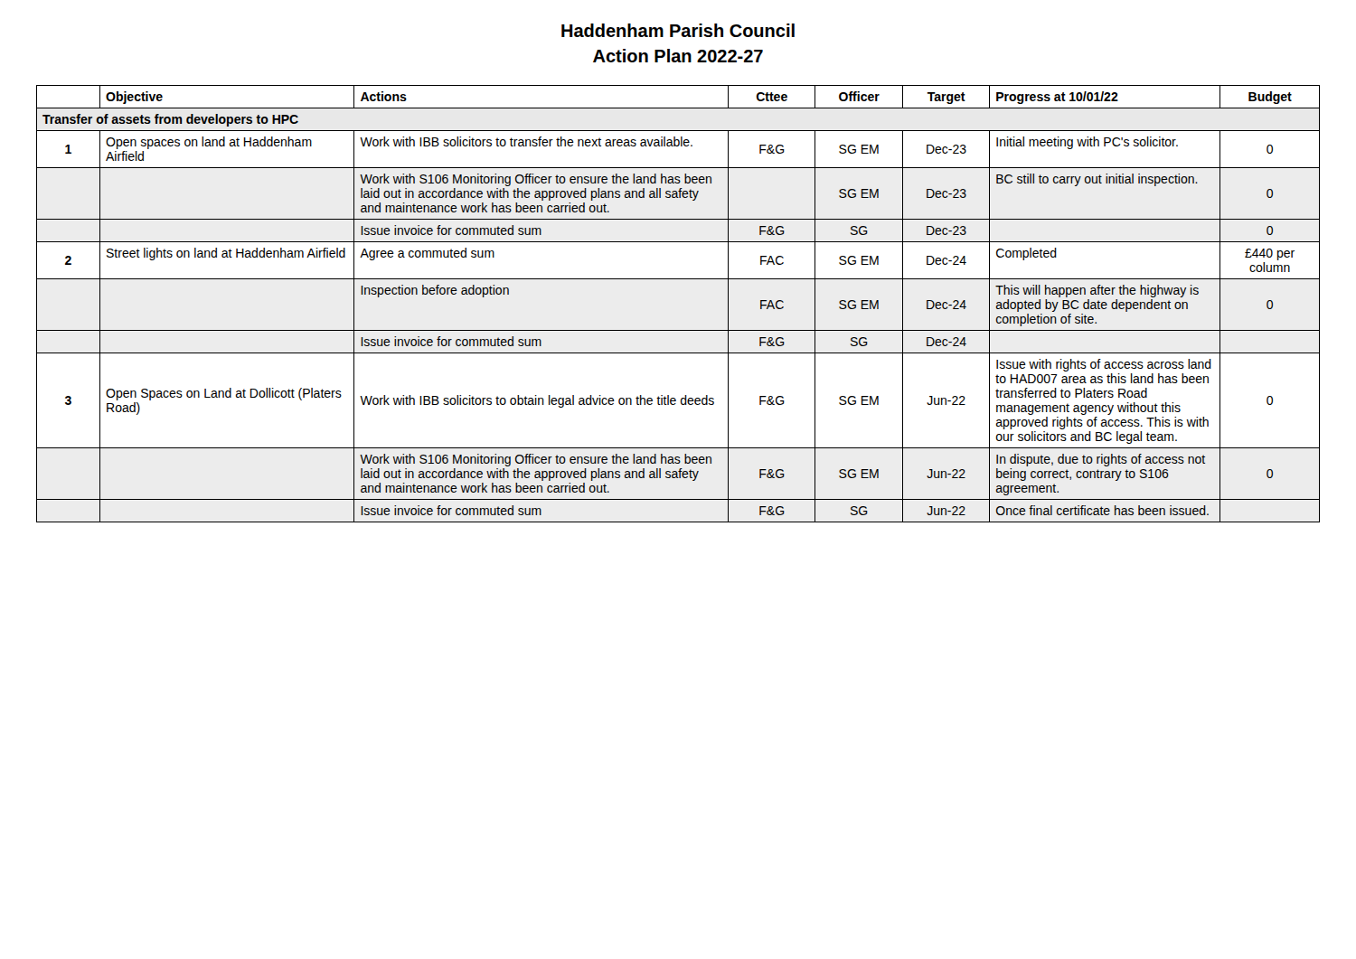Haddenham Parish Council
Action Plan 2022-27
| | Objective | Actions | Cttee | Officer | Target | Progress at 10/01/22 | Budget |
| --- | --- | --- | --- | --- | --- | --- | --- |
| Transfer of assets from developers to HPC |
| 1 | Open spaces on land at Haddenham Airfield | Work with IBB solicitors to transfer the next areas available. | F&G | SG EM | Dec-23 | Initial meeting with PC's solicitor. | 0 |
| | | Work with S106 Monitoring Officer to ensure the land has been laid out in accordance with the approved plans and all safety and maintenance work has been carried out. | | SG EM | Dec-23 | BC still to carry out initial inspection. | 0 |
| | | Issue invoice for commuted sum | F&G | SG | Dec-23 | | 0 |
| 2 | Street lights on land at Haddenham Airfield | Agree a commuted sum | FAC | SG EM | Dec-24 | Completed | £440 per column |
| | | Inspection before adoption | FAC | SG EM | Dec-24 | This will happen after the highway is adopted by BC date dependent on completion of site. | 0 |
| | | Issue invoice for commuted sum | F&G | SG | Dec-24 | | |
| 3 | Open Spaces on Land at Dollicott (Platers Road) | Work with IBB solicitors to obtain legal advice on the title deeds | F&G | SG EM | Jun-22 | Issue with rights of access across land to HAD007 area as this land has been transferred to Platers Road management agency without this approved rights of access. This is with our solicitors and BC legal team. | 0 |
| | | Work with S106 Monitoring Officer to ensure the land has been laid out in accordance with the approved plans and all safety and maintenance work has been carried out. | F&G | SG EM | Jun-22 | In dispute, due to rights of access not being correct, contrary to S106 agreement. | 0 |
| | | Issue invoice for commuted sum | F&G | SG | Jun-22 | Once final certificate has been issued. | |